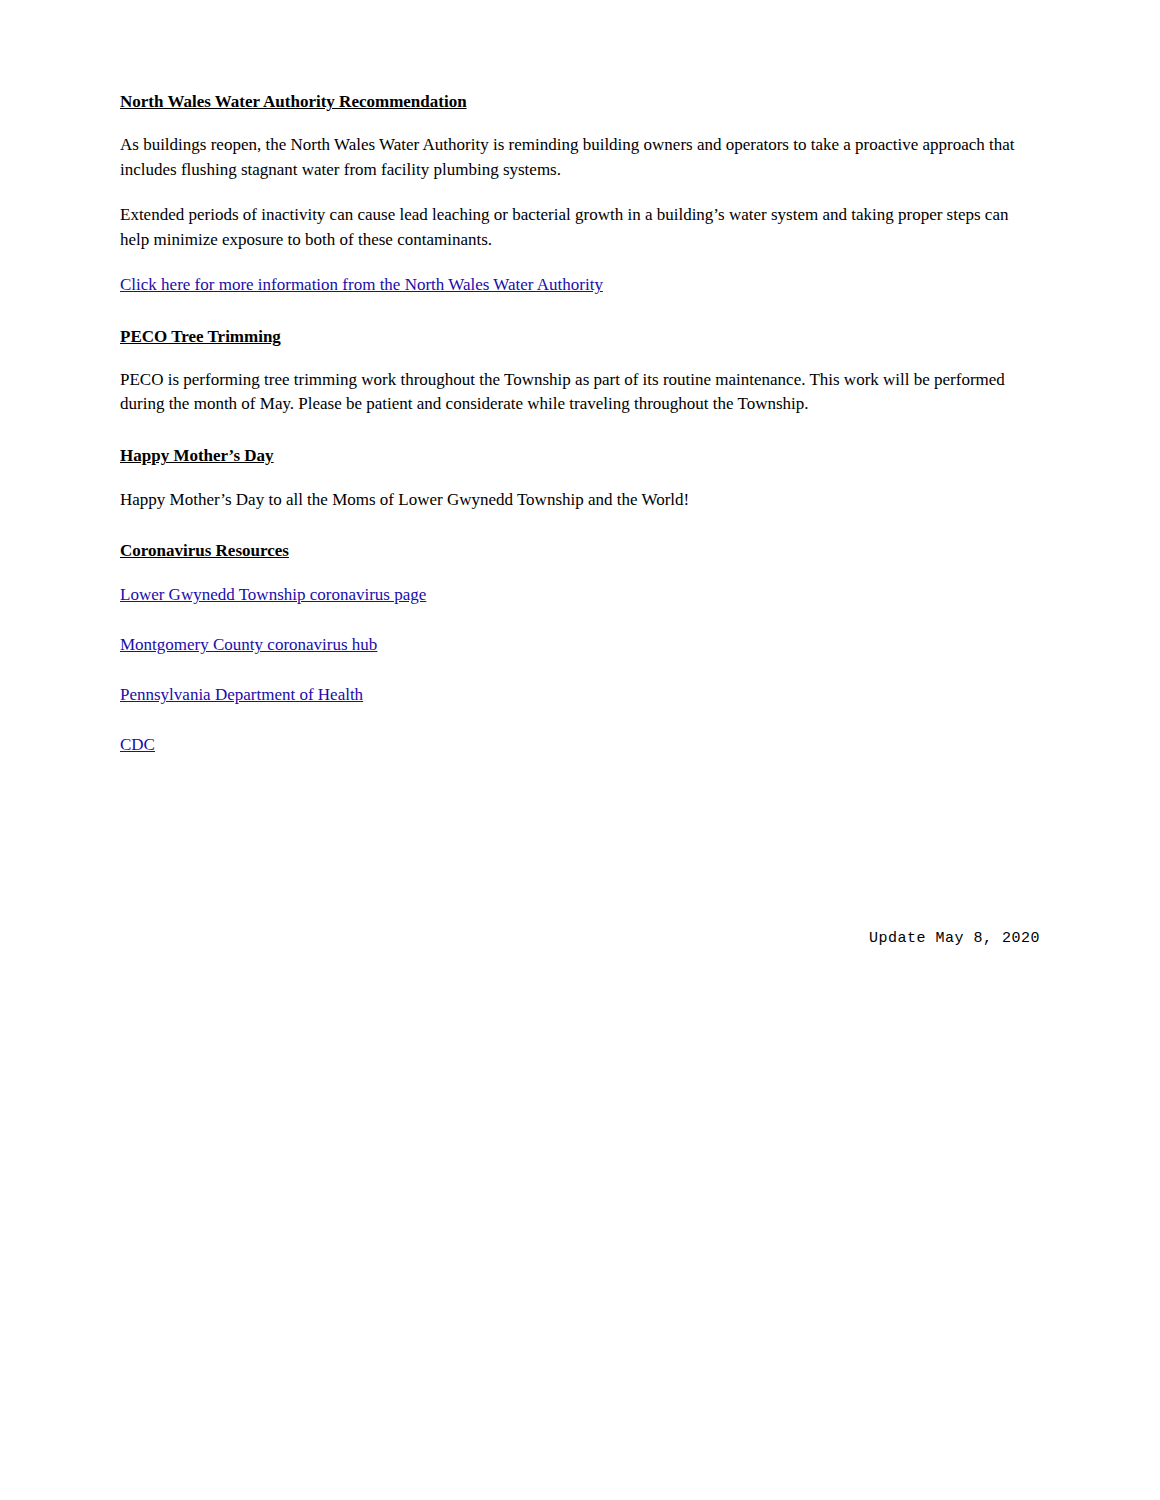North Wales Water Authority Recommendation
As buildings reopen, the North Wales Water Authority is reminding building owners and operators to take a proactive approach that includes flushing stagnant water from facility plumbing systems.
Extended periods of inactivity can cause lead leaching or bacterial growth in a building’s water system and taking proper steps can help minimize exposure to both of these contaminants.
Click here for more information from the North Wales Water Authority
PECO Tree Trimming
PECO is performing tree trimming work throughout the Township as part of its routine maintenance. This work will be performed during the month of May. Please be patient and considerate while traveling throughout the Township.
Happy Mother’s Day
Happy Mother’s Day to all the Moms of Lower Gwynedd Township and the World!
Coronavirus Resources
Lower Gwynedd Township coronavirus page
Montgomery County coronavirus hub
Pennsylvania Department of Health
CDC
Update May 8, 2020